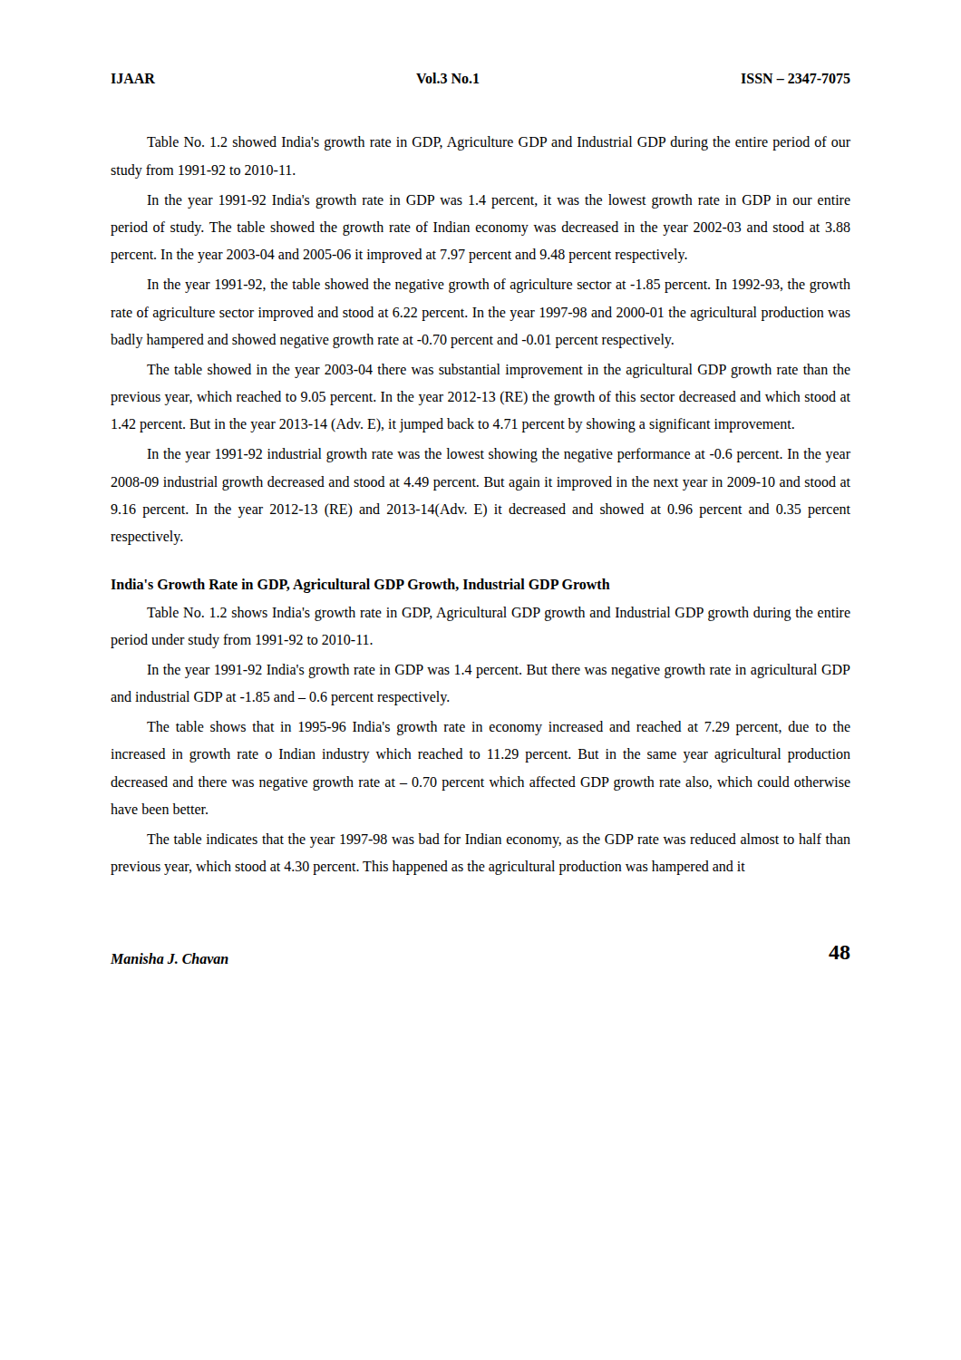IJAAR Vol.3 No.1 ISSN – 2347-7075
Table No. 1.2 showed India's growth rate in GDP, Agriculture GDP and Industrial GDP during the entire period of our study from 1991-92 to 2010-11.
In the year 1991-92 India's growth rate in GDP was 1.4 percent, it was the lowest growth rate in GDP in our entire period of study. The table showed the growth rate of Indian economy was decreased in the year 2002-03 and stood at 3.88 percent. In the year 2003-04 and 2005-06 it improved at 7.97 percent and 9.48 percent respectively.
In the year 1991-92, the table showed the negative growth of agriculture sector at -1.85 percent. In 1992-93, the growth rate of agriculture sector improved and stood at 6.22 percent. In the year 1997-98 and 2000-01 the agricultural production was badly hampered and showed negative growth rate at -0.70 percent and -0.01 percent respectively.
The table showed in the year 2003-04 there was substantial improvement in the agricultural GDP growth rate than the previous year, which reached to 9.05 percent. In the year 2012-13 (RE) the growth of this sector decreased and which stood at 1.42 percent. But in the year 2013-14 (Adv. E), it jumped back to 4.71 percent by showing a significant improvement.
In the year 1991-92 industrial growth rate was the lowest showing the negative performance at -0.6 percent. In the year 2008-09 industrial growth decreased and stood at 4.49 percent. But again it improved in the next year in 2009-10 and stood at 9.16 percent. In the year 2012-13 (RE) and 2013-14(Adv. E) it decreased and showed at 0.96 percent and 0.35 percent respectively.
India's Growth Rate in GDP, Agricultural GDP Growth, Industrial GDP Growth
Table No. 1.2 shows India's growth rate in GDP, Agricultural GDP growth and Industrial GDP growth during the entire period under study from 1991-92 to 2010-11.
In the year 1991-92 India's growth rate in GDP was 1.4 percent. But there was negative growth rate in agricultural GDP and industrial GDP at -1.85 and – 0.6 percent respectively.
The table shows that in 1995-96 India's growth rate in economy increased and reached at 7.29 percent, due to the increased in growth rate o Indian industry which reached to 11.29 percent. But in the same year agricultural production decreased and there was negative growth rate at – 0.70 percent which affected GDP growth rate also, which could otherwise have been better.
The table indicates that the year 1997-98 was bad for Indian economy, as the GDP rate was reduced almost to half than previous year, which stood at 4.30 percent. This happened as the agricultural production was hampered and it
Manisha J. Chavan 48